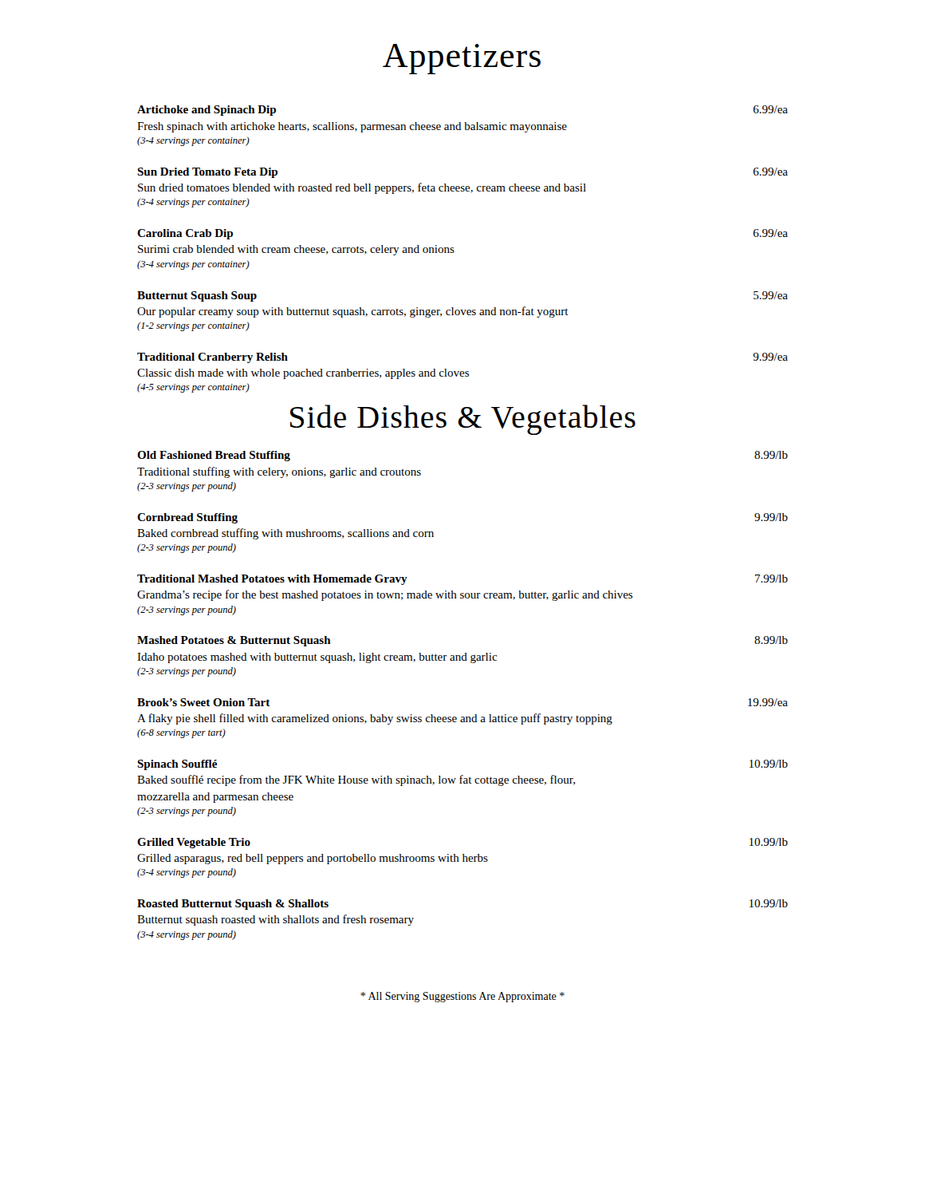Appetizers
6.99/ea Artichoke and Spinach Dip Fresh spinach with artichoke hearts, scallions, parmesan cheese and balsamic mayonnaise (3-4 servings per container)
6.99/ea Sun Dried Tomato Feta Dip Sun dried tomatoes blended with roasted red bell peppers, feta cheese, cream cheese and basil (3-4 servings per container)
6.99/ea Carolina Crab Dip Surimi crab blended with cream cheese, carrots, celery and onions (3-4 servings per container)
5.99/ea Butternut Squash Soup Our popular creamy soup with butternut squash, carrots, ginger, cloves and non-fat yogurt (1-2 servings per container)
9.99/ea Traditional Cranberry Relish Classic dish made with whole poached cranberries, apples and cloves (4-5 servings per container)
Side Dishes & Vegetables
8.99/lb Old Fashioned Bread Stuffing Traditional stuffing with celery, onions, garlic and croutons (2-3 servings per pound)
9.99/lb Cornbread Stuffing Baked cornbread stuffing with mushrooms, scallions and corn (2-3 servings per pound)
7.99/lb Traditional Mashed Potatoes with Homemade Gravy Grandma’s recipe for the best mashed potatoes in town; made with sour cream, butter, garlic and chives (2-3 servings per pound)
8.99/lb Mashed Potatoes & Butternut Squash Idaho potatoes mashed with butternut squash, light cream, butter and garlic (2-3 servings per pound)
19.99/ea Brook’s Sweet Onion Tart A flaky pie shell filled with caramelized onions, baby swiss cheese and a lattice puff pastry topping (6-8 servings per tart)
10.99/lb Spinach Soufflé Baked soufflé recipe from the JFK White House with spinach, low fat cottage cheese, flour,
mozzarella and parmesan cheese (2-3 servings per pound)
10.99/lb Grilled Vegetable Trio Grilled asparagus, red bell peppers and portobello mushrooms with herbs (3-4 servings per pound)
10.99/lb Roasted Butternut Squash & Shallots Butternut squash roasted with shallots and fresh rosemary (3-4 servings per pound)
* All Serving Suggestions Are Approximate *